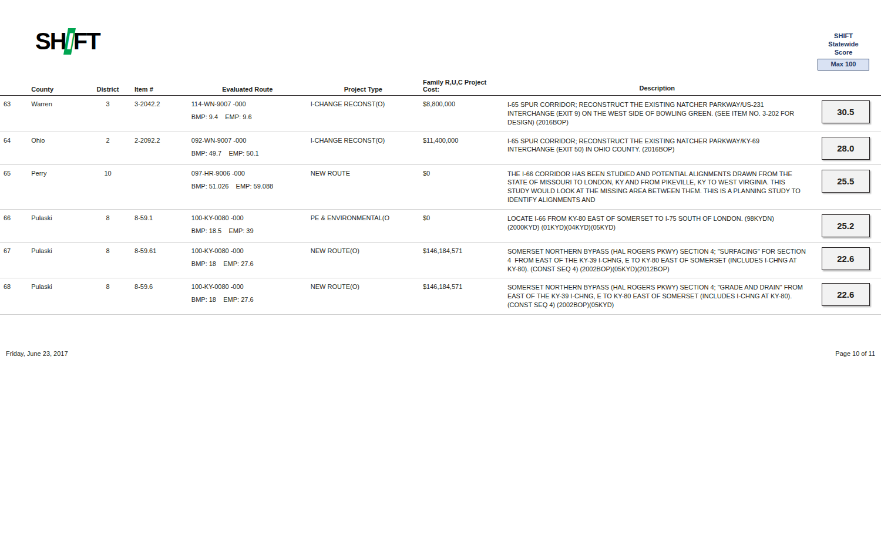SHIFT
SHIFT
Statewide
Score
Max 100
| | County | District | Item # | Evaluated Route | Project Type | Family R,U,C Project Cost: | Description | |
| --- | --- | --- | --- | --- | --- | --- | --- | --- |
| 63 | Warren | 3 | 3-2042.2 | 114-WN-9007 -000 BMP: 9.4 EMP: 9.6 | I-CHANGE RECONST(O) | $8,800,000 | I-65 SPUR CORRIDOR; RECONSTRUCT THE EXISTING NATCHER PARKWAY/US-231 INTERCHANGE (EXIT 9) ON THE WEST SIDE OF BOWLING GREEN. (SEE ITEM NO. 3-202 FOR DESIGN) (2016BOP) | 30.5 |
| 64 | Ohio | 2 | 2-2092.2 | 092-WN-9007 -000 BMP: 49.7 EMP: 50.1 | I-CHANGE RECONST(O) | $11,400,000 | I-65 SPUR CORRIDOR; RECONSTRUCT THE EXISTING NATCHER PARKWAY/KY-69 INTERCHANGE (EXIT 50) IN OHIO COUNTY. (2016BOP) | 28.0 |
| 65 | Perry | 10 | | 097-HR-9006 -000 BMP: 51.026 EMP: 59.088 | NEW ROUTE | $0 | THE I-66 CORRIDOR HAS BEEN STUDIED AND POTENTIAL ALIGNMENTS DRAWN FROM THE STATE OF MISSOURI TO LONDON, KY AND FROM PIKEVILLE, KY TO WEST VIRGINIA. THIS STUDY WOULD LOOK AT THE MISSING AREA BETWEEN THEM. THIS IS A PLANNING STUDY TO IDENTIFY ALIGNMENTS AND | 25.5 |
| 66 | Pulaski | 8 | 8-59.1 | 100-KY-0080 -000 BMP: 18.5 EMP: 39 | PE & ENVIRONMENTAL(O | $0 | LOCATE I-66 FROM KY-80 EAST OF SOMERSET TO I-75 SOUTH OF LONDON. (98KYDN) (2000KYD) (01KYD)(04KYD)(05KYD) | 25.2 |
| 67 | Pulaski | 8 | 8-59.61 | 100-KY-0080 -000 BMP: 18 EMP: 27.6 | NEW ROUTE(O) | $146,184,571 | SOMERSET NORTHERN BYPASS (HAL ROGERS PKWY) SECTION 4; "SURFACING" FOR SECTION 4 FROM EAST OF THE KY-39 I-CHNG, E TO KY-80 EAST OF SOMERSET (INCLUDES I-CHNG AT KY-80). (CONST SEQ 4) (2002BOP)(05KYD)(2012BOP) | 22.6 |
| 68 | Pulaski | 8 | 8-59.6 | 100-KY-0080 -000 BMP: 18 EMP: 27.6 | NEW ROUTE(O) | $146,184,571 | SOMERSET NORTHERN BYPASS (HAL ROGERS PKWY) SECTION 4; "GRADE AND DRAIN" FROM EAST OF THE KY-39 I-CHNG, E TO KY-80 EAST OF SOMERSET (INCLUDES I-CHNG AT KY-80). (CONST SEQ 4) (2002BOP)(05KYD) | 22.6 |
Friday, June 23, 2017 Page 10 of 11